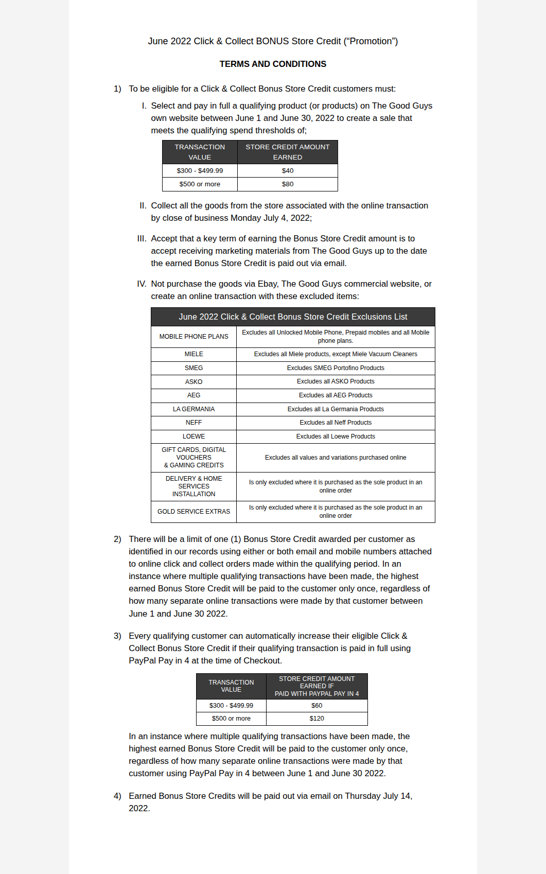June 2022 Click & Collect BONUS Store Credit (“Promotion”)
TERMS AND CONDITIONS
To be eligible for a Click & Collect Bonus Store Credit customers must:
Select and pay in full a qualifying product (or products) on The Good Guys own website between June 1 and June 30, 2022 to create a sale that meets the qualifying spend thresholds of;
| TRANSACTION VALUE | STORE CREDIT AMOUNT EARNED |
| --- | --- |
| $300 - $499.99 | $40 |
| $500 or more | $80 |
Collect all the goods from the store associated with the online transaction by close of business Monday July 4, 2022;
Accept that a key term of earning the Bonus Store Credit amount is to accept receiving marketing materials from The Good Guys up to the date the earned Bonus Store Credit is paid out via email.
Not purchase the goods via Ebay, The Good Guys commercial website, or create an online transaction with these excluded items:
| June 2022 Click & Collect Bonus Store Credit Exclusions List |
| --- |
| MOBILE PHONE PLANS | Excludes all Unlocked Mobile Phone, Prepaid mobiles and all Mobile phone plans. |
| MIELE | Excludes all Miele products, except Miele Vacuum Cleaners |
| SMEG | Excludes SMEG Portofino Products |
| ASKO | Excludes all ASKO Products |
| AEG | Excludes all AEG Products |
| LA GERMANIA | Excludes all La Germania Products |
| NEFF | Excludes all Neff Products |
| LOEWE | Excludes all Loewe Products |
| GIFT CARDS, DIGITAL VOUCHERS & GAMING CREDITS | Excludes all values and variations purchased online |
| DELIVERY & HOME SERVICES INSTALLATION | Is only excluded where it is purchased as the sole product in an online order |
| GOLD SERVICE EXTRAS | Is only excluded where it is purchased as the sole product in an online order |
There will be a limit of one (1) Bonus Store Credit awarded per customer as identified in our records using either or both email and mobile numbers attached to online click and collect orders made within the qualifying period. In an instance where multiple qualifying transactions have been made, the highest earned Bonus Store Credit will be paid to the customer only once, regardless of how many separate online transactions were made by that customer between June 1 and June 30 2022.
Every qualifying customer can automatically increase their eligible Click & Collect Bonus Store Credit if their qualifying transaction is paid in full using PayPal Pay in 4 at the time of Checkout.
| TRANSACTION VALUE | STORE CREDIT AMOUNT EARNED IF PAID WITH PAYPAL PAY IN 4 |
| --- | --- |
| $300 - $499.99 | $60 |
| $500 or more | $120 |
In an instance where multiple qualifying transactions have been made, the highest earned Bonus Store Credit will be paid to the customer only once, regardless of how many separate online transactions were made by that customer using PayPal Pay in 4 between June 1 and June 30 2022.
Earned Bonus Store Credits will be paid out via email on Thursday July 14, 2022.